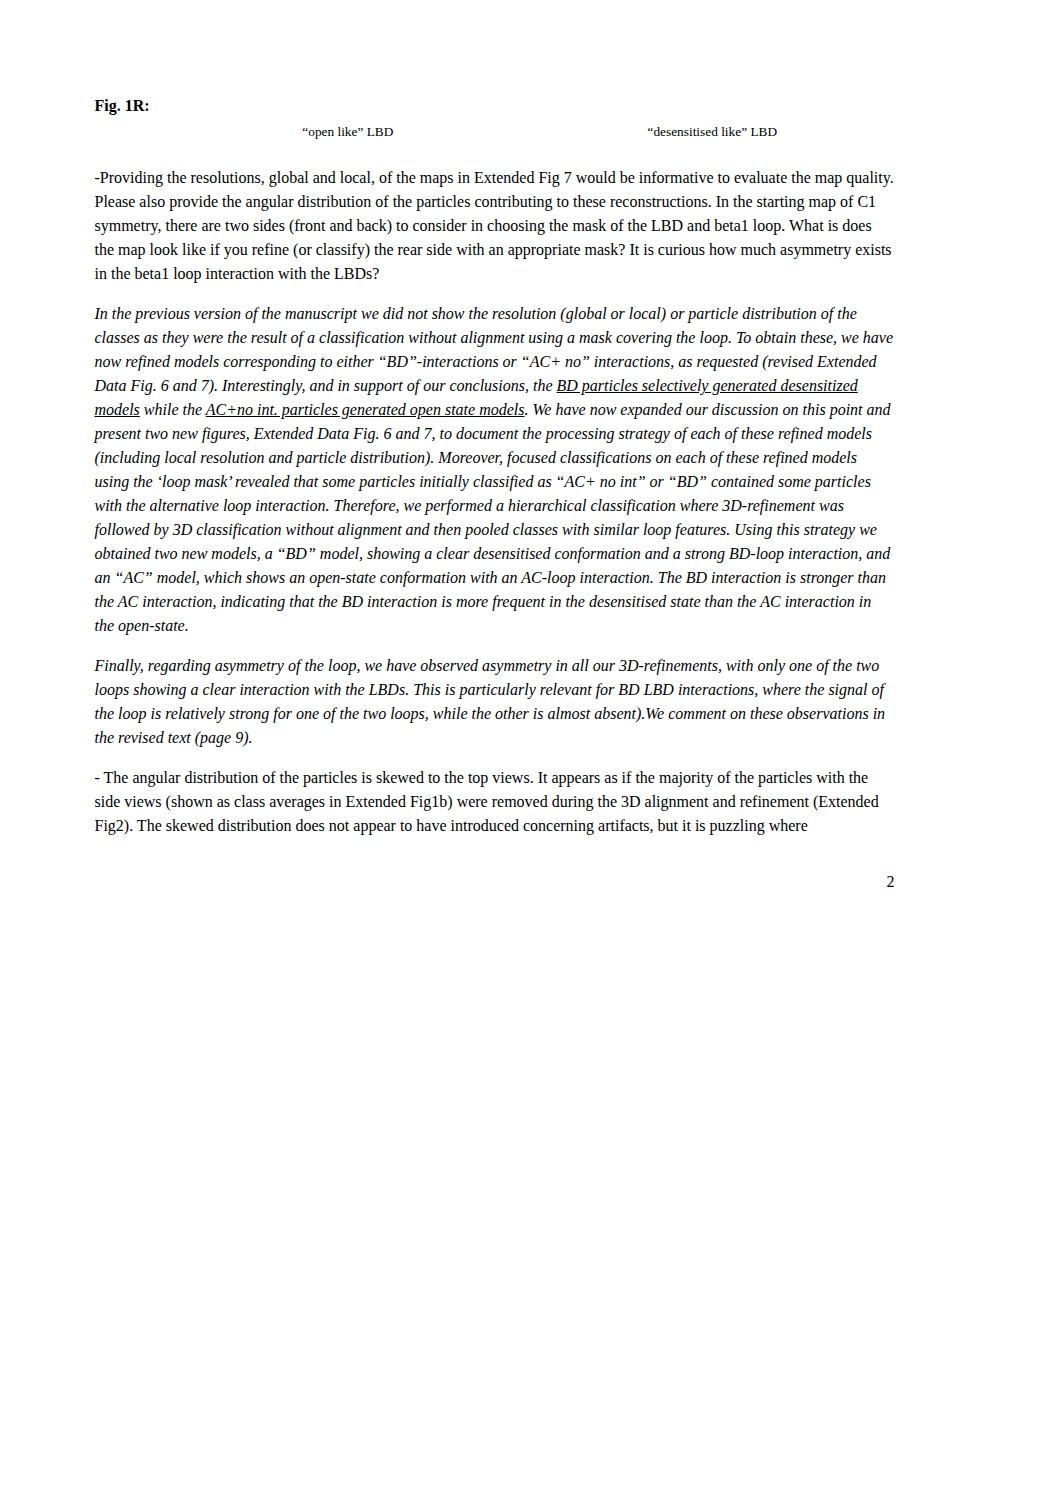Fig. 1R:
“open like” LBD “desensitised like” LBD
-Providing the resolutions, global and local, of the maps in Extended Fig 7 would be informative to evaluate the map quality. Please also provide the angular distribution of the particles contributing to these reconstructions. In the starting map of C1 symmetry, there are two sides (front and back) to consider in choosing the mask of the LBD and beta1 loop. What is does the map look like if you refine (or classify) the rear side with an appropriate mask? It is curious how much asymmetry exists in the beta1 loop interaction with the LBDs?
In the previous version of the manuscript we did not show the resolution (global or local) or particle distribution of the classes as they were the result of a classification without alignment using a mask covering the loop. To obtain these, we have now refined models corresponding to either “BD”-interactions or “AC+ no” interactions, as requested (revised Extended Data Fig. 6 and 7). Interestingly, and in support of our conclusions, the BD particles selectively generated desensitized models while the AC+no int. particles generated open state models. We have now expanded our discussion on this point and present two new figures, Extended Data Fig. 6 and 7, to document the processing strategy of each of these refined models (including local resolution and particle distribution). Moreover, focused classifications on each of these refined models using the ‘loop mask’ revealed that some particles initially classified as “AC+ no int” or “BD” contained some particles with the alternative loop interaction. Therefore, we performed a hierarchical classification where 3D-refinement was followed by 3D classification without alignment and then pooled classes with similar loop features. Using this strategy we obtained two new models, a “BD” model, showing a clear desensitised conformation and a strong BD-loop interaction, and an “AC” model, which shows an open-state conformation with an AC-loop interaction. The BD interaction is stronger than the AC interaction, indicating that the BD interaction is more frequent in the desensitised state than the AC interaction in the open-state.
Finally, regarding asymmetry of the loop, we have observed asymmetry in all our 3D-refinements, with only one of the two loops showing a clear interaction with the LBDs. This is particularly relevant for BD LBD interactions, where the signal of the loop is relatively strong for one of the two loops, while the other is almost absent).We comment on these observations in the revised text (page 9).
- The angular distribution of the particles is skewed to the top views. It appears as if the majority of the particles with the side views (shown as class averages in Extended Fig1b) were removed during the 3D alignment and refinement (Extended Fig2). The skewed distribution does not appear to have introduced concerning artifacts, but it is puzzling where
2